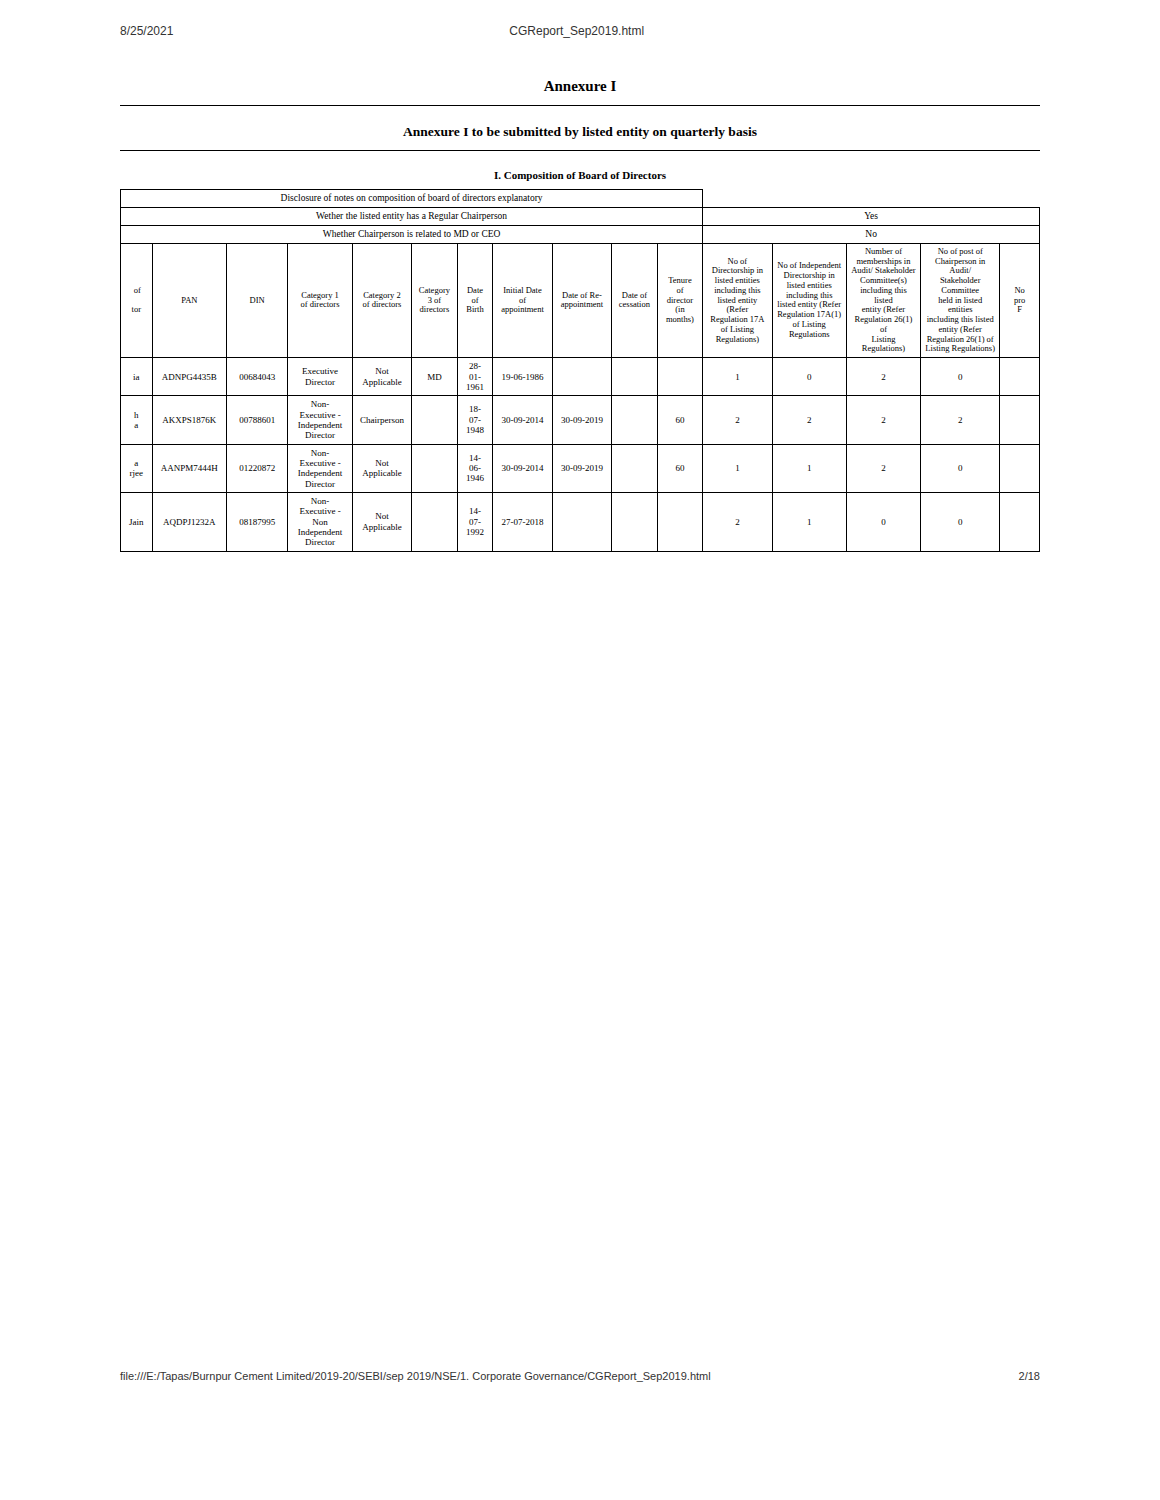8/25/2021
CGReport_Sep2019.html
Annexure I
Annexure I to be submitted by listed entity on quarterly basis
I. Composition of Board of Directors
| Disclosure of notes on composition of board of directors explanatory | |
| Wether the listed entity has a Regular Chairperson | Yes |
| Whether Chairperson is related to MD or CEO | No |
| of tor | PAN | DIN | Category 1 of directors | Category 2 of directors | Category 3 of directors | Date of Birth | Initial Date of appointment | Date of Re- appointment | Date of cessation | Tenure of director (in months) | No of Directorship in listed entities including this listed entity (Refer Regulation 17A of Listing Regulations) | No of Independent Directorship in listed entities including this listed entity (Refer Regulation 17A(1) of Listing Regulations | Number of memberships in Audit/ Stakeholder Committee(s) including this listed entity (Refer Regulation 26(1) of Listing Regulations) | No of post of Chairperson in Audit/ Stakeholder Committee held in listed entities including this listed entity (Refer Regulation 26(1) of Listing Regulations) | No pro F |
| ia | ADNPG4435B | 00684043 | Executive Director | Not Applicable | MD | 28- 01- 1961 | 19-06-1986 | | | | 1 | 0 | 2 | 0 | |
| h a | AKXPS1876K | 00788601 | Non- Executive - Independent Director | Chairperson | | 18- 07- 1948 | 30-09-2014 | 30-09-2019 | | 60 | 2 | 2 | 2 | 2 | |
| a rjee | AANPM7444H | 01220872 | Non- Executive - Independent Director | Not Applicable | | 14- 06- 1946 | 30-09-2014 | 30-09-2019 | | 60 | 1 | 1 | 2 | 0 | |
| Jain | AQDPJ1232A | 08187995 | Non- Executive - Non Independent Director | Not Applicable | | 14- 07- 1992 | 27-07-2018 | | | | 2 | 1 | 0 | 0 | |
file:///E:/Tapas/Burnpur Cement Limited/2019-20/SEBI/sep 2019/NSE/1. Corporate Governance/CGReport_Sep2019.html
2/18